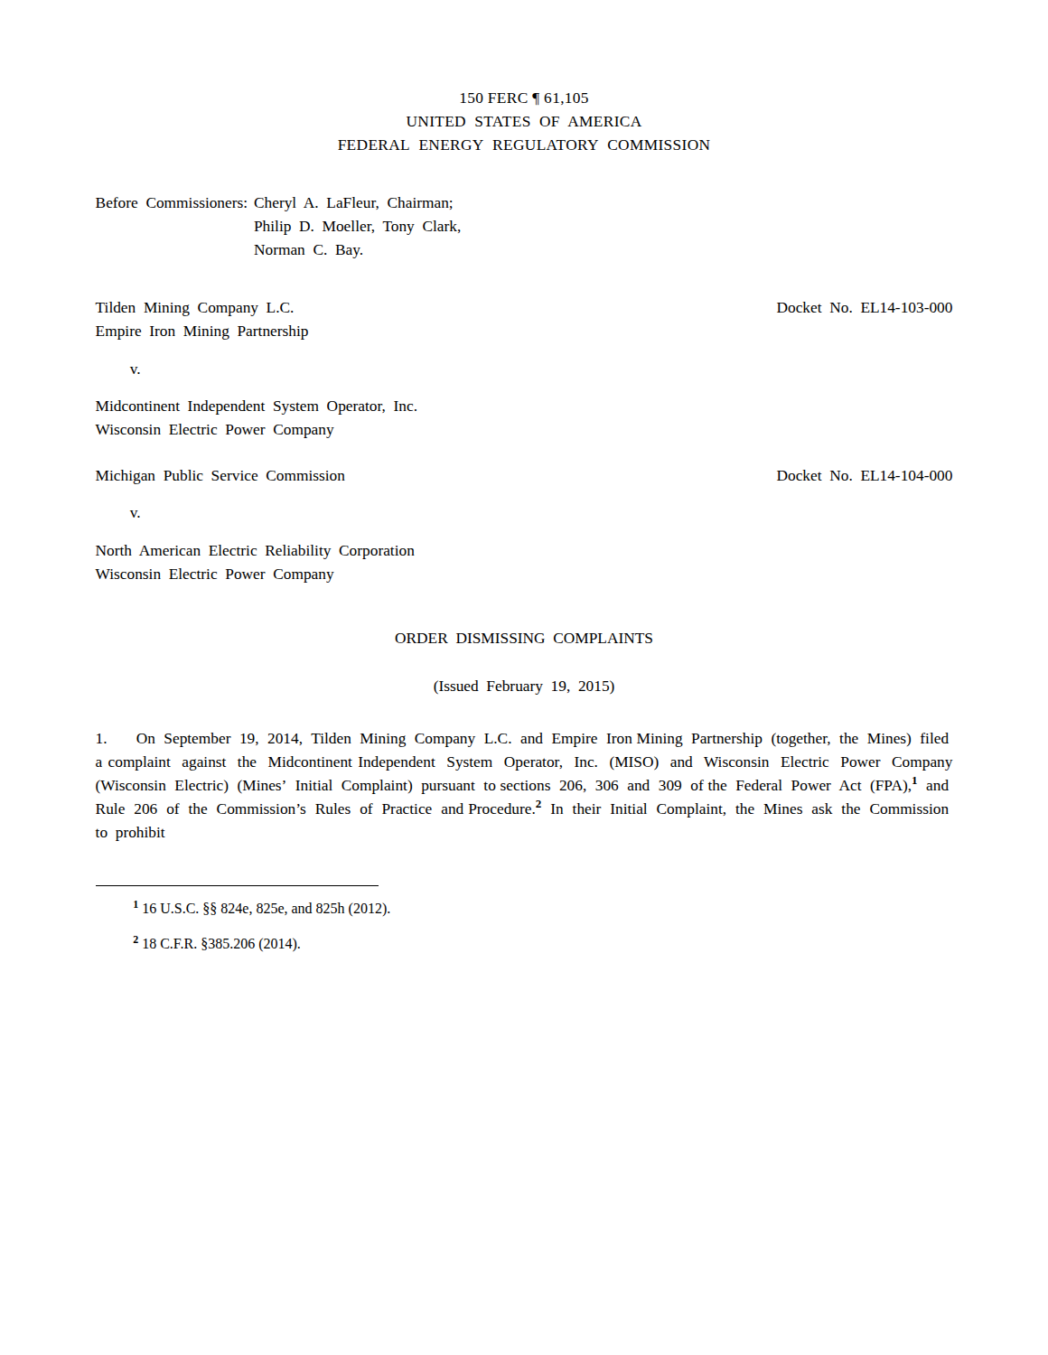150 FERC ¶ 61,105
UNITED STATES OF AMERICA
FEDERAL ENERGY REGULATORY COMMISSION
Before Commissioners: Cheryl A. LaFleur, Chairman;
Philip D. Moeller, Tony Clark,
Norman C. Bay.
Tilden Mining Company L.C.
Empire Iron Mining Partnership
Docket No. EL14-103-000
v.
Midcontinent Independent System Operator, Inc.
Wisconsin Electric Power Company
Michigan Public Service Commission
Docket No. EL14-104-000
v.
North American Electric Reliability Corporation
Wisconsin Electric Power Company
ORDER DISMISSING COMPLAINTS
(Issued February 19, 2015)
1. On September 19, 2014, Tilden Mining Company L.C. and Empire Iron Mining Partnership (together, the Mines) filed a complaint against the Midcontinent Independent System Operator, Inc. (MISO) and Wisconsin Electric Power Company (Wisconsin Electric) (Mines’ Initial Complaint) pursuant to sections 206, 306 and 309 of the Federal Power Act (FPA),1 and Rule 206 of the Commission’s Rules of Practice and Procedure.2 In their Initial Complaint, the Mines ask the Commission to prohibit
1 16 U.S.C. §§ 824e, 825e, and 825h (2012).
2 18 C.F.R. §385.206 (2014).